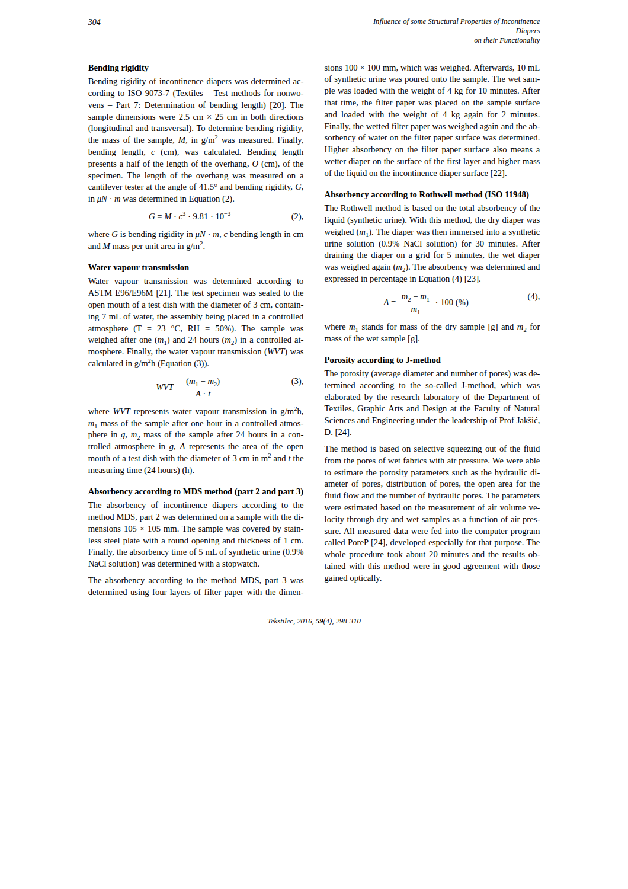304
Influence of some Structural Properties of Incontinence Diapers
on their Functionality
Bending rigidity
Bending rigidity of incontinence diapers was determined according to ISO 9073-7 (Textiles – Test methods for nonwovens – Part 7: Determination of bending length) [20]. The sample dimensions were 2.5 cm × 25 cm in both directions (longitudinal and transversal). To determine bending rigidity, the mass of the sample, M, in g/m2 was measured. Finally, bending length, c (cm), was calculated. Bending length presents a half of the length of the overhang, O (cm), of the specimen. The length of the overhang was measured on a cantilever tester at the angle of 41.5° and bending rigidity, G, in μN · m was determined in Equation (2).
G = M · c3 · 9.81 · 10−3(2),
where G is bending rigidity in μN · m, c bending length in cm and M mass per unit area in g/m2.
Water vapour transmission
Water vapour transmission was determined according to ASTM E96/E96M [21]. The test specimen was sealed to the open mouth of a test dish with the diameter of 3 cm, containing 7 mL of water, the assembly being placed in a controlled atmosphere (T = 23 °C, RH = 50%). The sample was weighed after one (m1) and 24 hours (m2) in a controlled atmosphere. Finally, the water vapour transmission (WVT) was calculated in g/m2h (Equation (3)).
WVT = (m1 − m2) A · t(3),
where WVT represents water vapour transmission in g/m2h, m1 mass of the sample after one hour in a controlled atmosphere in g, m2 mass of the sample after 24 hours in a controlled atmosphere in g, A represents the area of the open mouth of a test dish with the diameter of 3 cm in m2 and t the measuring time (24 hours) (h).
Absorbency according to MDS method (part 2 and part 3)
The absorbency of incontinence diapers according to the method MDS, part 2 was determined on a sample with the dimensions 105 × 105 mm. The sample was covered by stainless steel plate with a round opening and thickness of 1 cm. Finally, the absorbency time of 5 mL of synthetic urine (0.9% NaCl solution) was determined with a stopwatch.
The absorbency according to the method MDS, part 3 was determined using four layers of filter paper with the dimensions 100 × 100 mm, which was weighed. Afterwards, 10 mL of synthetic urine was poured onto the sample. The wet sample was loaded with the weight of 4 kg for 10 minutes. After that time, the filter paper was placed on the sample surface and loaded with the weight of 4 kg again for 2 minutes. Finally, the wetted filter paper was weighed again and the absorbency of water on the filter paper surface was determined. Higher absorbency on the filter paper surface also means a wetter diaper on the surface of the first layer and higher mass of the liquid on the incontinence diaper surface [22].
Absorbency according to Rothwell method (ISO 11948)
The Rothwell method is based on the total absorbency of the liquid (synthetic urine). With this method, the dry diaper was weighed (m1). The diaper was then immersed into a synthetic urine solution (0.9% NaCl solution) for 30 minutes. After draining the diaper on a grid for 5 minutes, the wet diaper was weighed again (m2). The absorbency was determined and expressed in percentage in Equation (4) [23].
A = m2 − m1 m1 · 100 (%)(4),
where m1 stands for mass of the dry sample [g] and m2 for mass of the wet sample [g].
Porosity according to J-method
The porosity (average diameter and number of pores) was determined according to the so-called J-method, which was elaborated by the research laboratory of the Department of Textiles, Graphic Arts and Design at the Faculty of Natural Sciences and Engineering under the leadership of Prof Jakšić, D. [24].
The method is based on selective squeezing out of the fluid from the pores of wet fabrics with air pressure. We were able to estimate the porosity parameters such as the hydraulic diameter of pores, distribution of pores, the open area for the fluid flow and the number of hydraulic pores. The parameters were estimated based on the measurement of air volume velocity through dry and wet samples as a function of air pressure. All measured data were fed into the computer program called PoreP [24], developed especially for that purpose. The whole procedure took about 20 minutes and the results obtained with this method were in good agreement with those gained optically.
Tekstilec, 2016, 59(4), 298-310